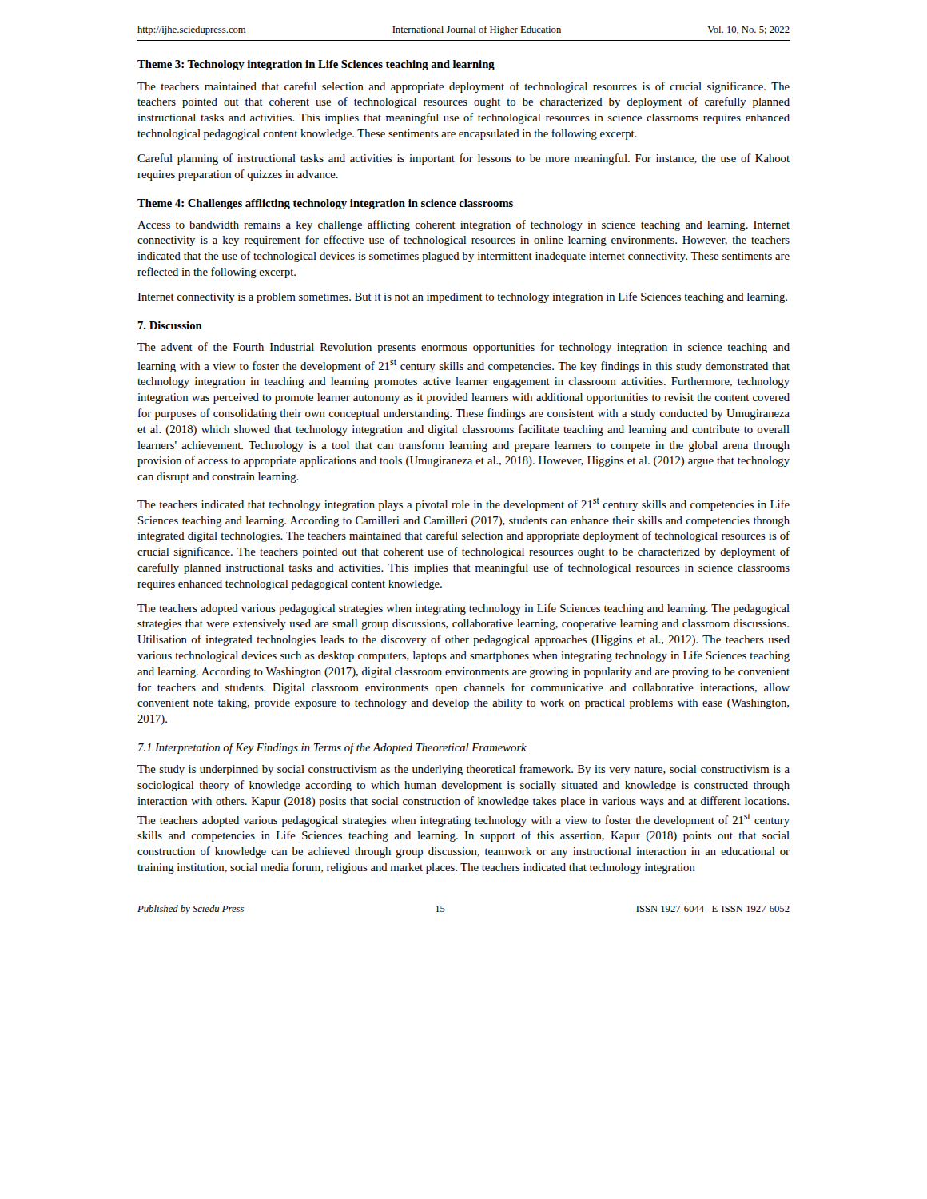http://ijhe.sciedupress.com International Journal of Higher Education Vol. 10, No. 5; 2022
Theme 3: Technology integration in Life Sciences teaching and learning
The teachers maintained that careful selection and appropriate deployment of technological resources is of crucial significance. The teachers pointed out that coherent use of technological resources ought to be characterized by deployment of carefully planned instructional tasks and activities. This implies that meaningful use of technological resources in science classrooms requires enhanced technological pedagogical content knowledge. These sentiments are encapsulated in the following excerpt.
Careful planning of instructional tasks and activities is important for lessons to be more meaningful. For instance, the use of Kahoot requires preparation of quizzes in advance.
Theme 4: Challenges afflicting technology integration in science classrooms
Access to bandwidth remains a key challenge afflicting coherent integration of technology in science teaching and learning. Internet connectivity is a key requirement for effective use of technological resources in online learning environments. However, the teachers indicated that the use of technological devices is sometimes plagued by intermittent inadequate internet connectivity. These sentiments are reflected in the following excerpt.
Internet connectivity is a problem sometimes. But it is not an impediment to technology integration in Life Sciences teaching and learning.
7. Discussion
The advent of the Fourth Industrial Revolution presents enormous opportunities for technology integration in science teaching and learning with a view to foster the development of 21st century skills and competencies. The key findings in this study demonstrated that technology integration in teaching and learning promotes active learner engagement in classroom activities. Furthermore, technology integration was perceived to promote learner autonomy as it provided learners with additional opportunities to revisit the content covered for purposes of consolidating their own conceptual understanding. These findings are consistent with a study conducted by Umugiraneza et al. (2018) which showed that technology integration and digital classrooms facilitate teaching and learning and contribute to overall learners' achievement. Technology is a tool that can transform learning and prepare learners to compete in the global arena through provision of access to appropriate applications and tools (Umugiraneza et al., 2018). However, Higgins et al. (2012) argue that technology can disrupt and constrain learning.
The teachers indicated that technology integration plays a pivotal role in the development of 21st century skills and competencies in Life Sciences teaching and learning. According to Camilleri and Camilleri (2017), students can enhance their skills and competencies through integrated digital technologies. The teachers maintained that careful selection and appropriate deployment of technological resources is of crucial significance. The teachers pointed out that coherent use of technological resources ought to be characterized by deployment of carefully planned instructional tasks and activities. This implies that meaningful use of technological resources in science classrooms requires enhanced technological pedagogical content knowledge.
The teachers adopted various pedagogical strategies when integrating technology in Life Sciences teaching and learning. The pedagogical strategies that were extensively used are small group discussions, collaborative learning, cooperative learning and classroom discussions. Utilisation of integrated technologies leads to the discovery of other pedagogical approaches (Higgins et al., 2012). The teachers used various technological devices such as desktop computers, laptops and smartphones when integrating technology in Life Sciences teaching and learning. According to Washington (2017), digital classroom environments are growing in popularity and are proving to be convenient for teachers and students. Digital classroom environments open channels for communicative and collaborative interactions, allow convenient note taking, provide exposure to technology and develop the ability to work on practical problems with ease (Washington, 2017).
7.1 Interpretation of Key Findings in Terms of the Adopted Theoretical Framework
The study is underpinned by social constructivism as the underlying theoretical framework. By its very nature, social constructivism is a sociological theory of knowledge according to which human development is socially situated and knowledge is constructed through interaction with others. Kapur (2018) posits that social construction of knowledge takes place in various ways and at different locations. The teachers adopted various pedagogical strategies when integrating technology with a view to foster the development of 21st century skills and competencies in Life Sciences teaching and learning. In support of this assertion, Kapur (2018) points out that social construction of knowledge can be achieved through group discussion, teamwork or any instructional interaction in an educational or training institution, social media forum, religious and market places. The teachers indicated that technology integration
Published by Sciedu Press 15 ISSN 1927-6044 E-ISSN 1927-6052